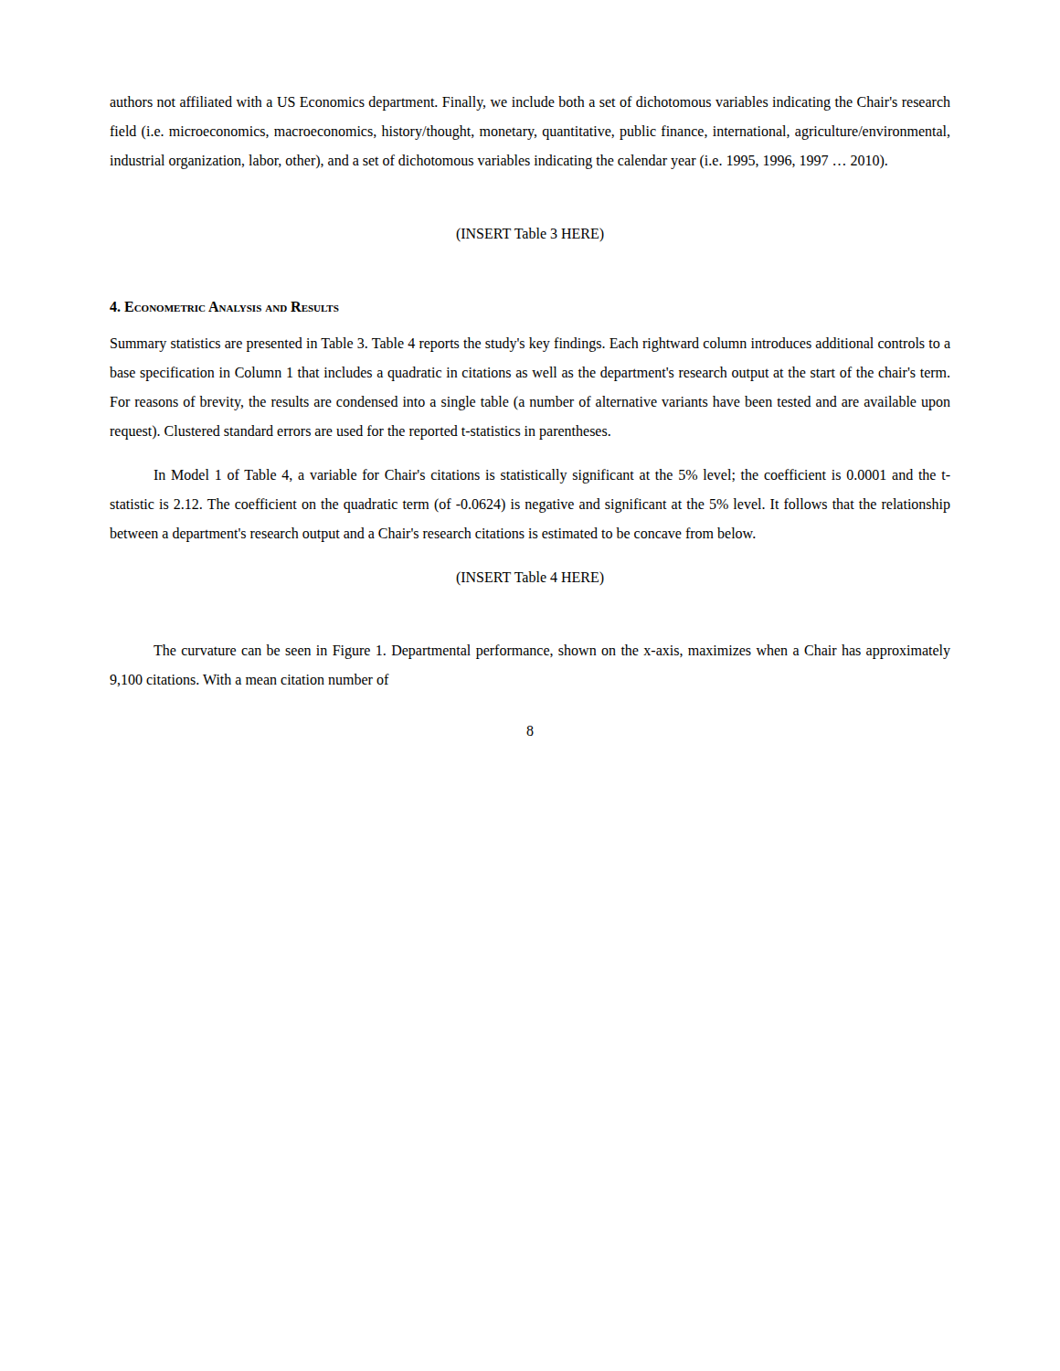authors not affiliated with a US Economics department. Finally, we include both a set of dichotomous variables indicating the Chair's research field (i.e. microeconomics, macroeconomics, history/thought, monetary, quantitative, public finance, international, agriculture/environmental, industrial organization, labor, other), and a set of dichotomous variables indicating the calendar year (i.e. 1995, 1996, 1997 … 2010).
(INSERT Table 3 HERE)
4. Econometric Analysis and Results
Summary statistics are presented in Table 3. Table 4 reports the study's key findings. Each rightward column introduces additional controls to a base specification in Column 1 that includes a quadratic in citations as well as the department's research output at the start of the chair's term. For reasons of brevity, the results are condensed into a single table (a number of alternative variants have been tested and are available upon request). Clustered standard errors are used for the reported t-statistics in parentheses.
In Model 1 of Table 4, a variable for Chair's citations is statistically significant at the 5% level; the coefficient is 0.0001 and the t-statistic is 2.12. The coefficient on the quadratic term (of -0.0624) is negative and significant at the 5% level. It follows that the relationship between a department's research output and a Chair's research citations is estimated to be concave from below.
(INSERT Table 4 HERE)
The curvature can be seen in Figure 1. Departmental performance, shown on the x-axis, maximizes when a Chair has approximately 9,100 citations. With a mean citation number of
8